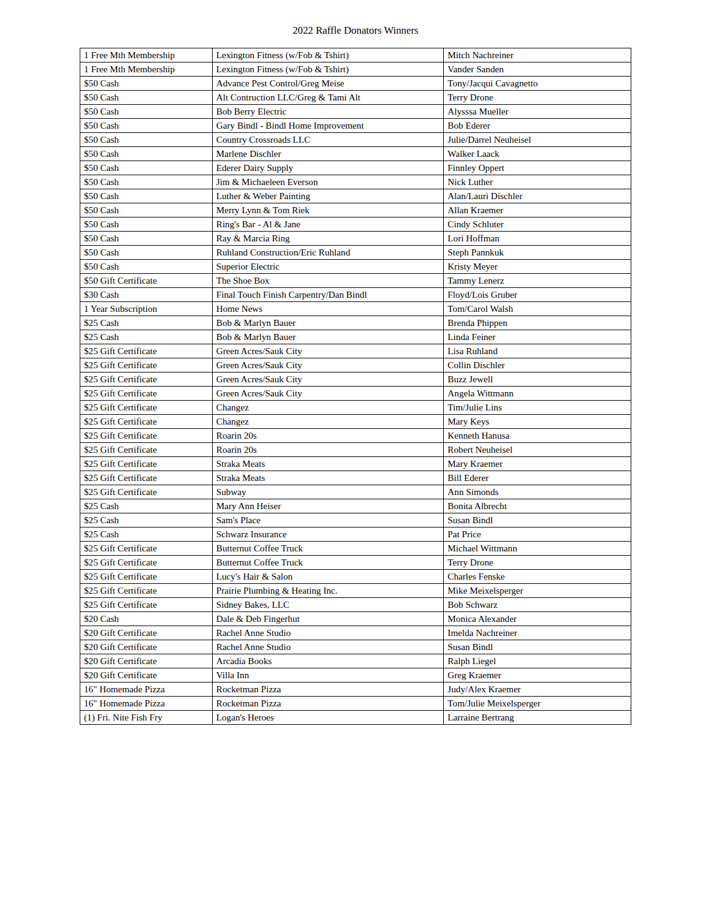2022 Raffle Donators Winners
| 1 Free Mth Membership | Lexington Fitness (w/Fob & Tshirt) | Mitch Nachreiner |
| 1 Free Mth Membership | Lexington Fitness (w/Fob & Tshirt) | Vander Sanden |
| $50 Cash | Advance Pest Control/Greg Meise | Tony/Jacqui Cavagnetto |
| $50 Cash | Alt Contruction LLC/Greg & Tami Alt | Terry Drone |
| $50 Cash | Bob Berry Electric | Alysssa Mueller |
| $50 Cash | Gary Bindl - Bindl Home Improvement | Bob Ederer |
| $50 Cash | Country Crossroads LLC | Julie/Darrel Neuheisel |
| $50 Cash | Marlene Dischler | Walker Laack |
| $50 Cash | Ederer Dairy Supply | Finnley Oppert |
| $50 Cash | Jim & Michaeleen Everson | Nick Luther |
| $50 Cash | Luther & Weber Painting | Alan/Lauri Dischler |
| $50 Cash | Merry Lynn & Tom Riek | Allan Kraemer |
| $50 Cash | Ring's Bar - Al & Jane | Cindy Schluter |
| $50 Cash | Ray & Marcia Ring | Lori Hoffman |
| $50 Cash | Ruhland Construction/Eric Ruhland | Steph Pannkuk |
| $50 Cash | Superior Electric | Kristy Meyer |
| $50 Gift Certificate | The Shoe Box | Tammy Lenerz |
| $30 Cash | Final Touch Finish Carpentry/Dan Bindl | Floyd/Lois Gruber |
| 1 Year Subscription | Home News | Tom/Carol Walsh |
| $25 Cash | Bob & Marlyn Bauer | Brenda Phippen |
| $25 Cash | Bob & Marlyn Bauer | Linda Feiner |
| $25 Gift Certificate | Green Acres/Sauk City | Lisa Ruhland |
| $25 Gift Certificate | Green Acres/Sauk City | Collin Dischler |
| $25 Gift Certificate | Green Acres/Sauk City | Buzz Jewell |
| $25 Gift Certificate | Green Acres/Sauk City | Angela Wittmann |
| $25 Gift Certificate | Changez | Tim/Julie Lins |
| $25 Gift Certificate | Changez | Mary Keys |
| $25 Gift Certificate | Roarin 20s | Kenneth Hanusa |
| $25 Gift Certificate | Roarin 20s | Robert Neuheisel |
| $25 Gift Certificate | Straka Meats | Mary Kraemer |
| $25 Gift Certificate | Straka Meats | Bill Ederer |
| $25 Gift Certificate | Subway | Ann Simonds |
| $25 Cash | Mary Ann Heiser | Bonita Albrecht |
| $25 Cash | Sam's Place | Susan Bindl |
| $25 Cash | Schwarz Insurance | Pat Price |
| $25 Gift Certificate | Butternut Coffee Truck | Michael Wittmann |
| $25 Gift Certificate | Butternut Coffee Truck | Terry Drone |
| $25 Gift Certificate | Lucy's Hair & Salon | Charles Fenske |
| $25 Gift Certificate | Prairie Plumbing & Heating Inc. | Mike Meixelsperger |
| $25 Gift Certificate | Sidney Bakes, LLC | Bob Schwarz |
| $20 Cash | Dale & Deb Fingerhut | Monica Alexander |
| $20 Gift Certificate | Rachel Anne Studio | Imelda Nachreiner |
| $20 Gift Certificate | Rachel Anne Studio | Susan Bindl |
| $20 Gift Certificate | Arcadia Books | Ralph Liegel |
| $20 Gift Certificate | Villa Inn | Greg Kraemer |
| 16" Homemade Pizza | Rocketman Pizza | Judy/Alex Kraemer |
| 16" Homemade Pizza | Rocketman Pizza | Tom/Julie Meixelsperger |
| (1) Fri. Nite Fish Fry | Logan's Heroes | Larraine Bertrang |